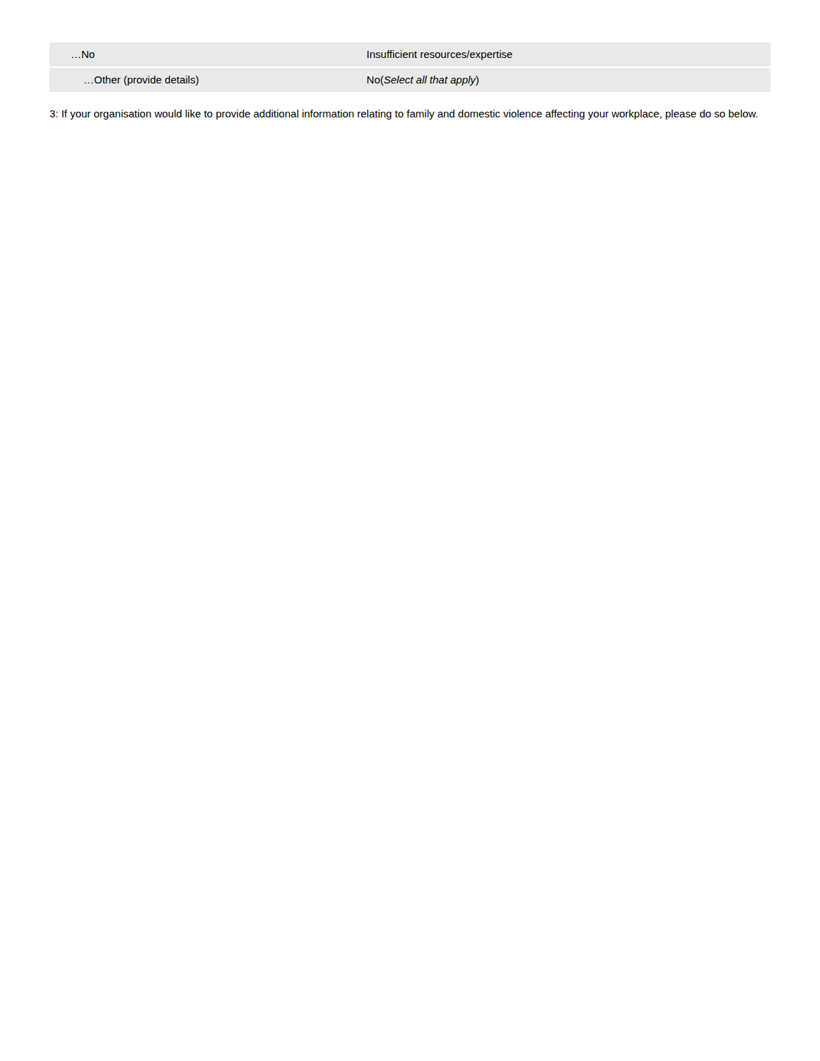| …No | Insufficient resources/expertise |
| …Other (provide details) | No( Select all that apply ) |
3: If your organisation would like to provide additional information relating to family and domestic violence affecting your workplace, please do so below.